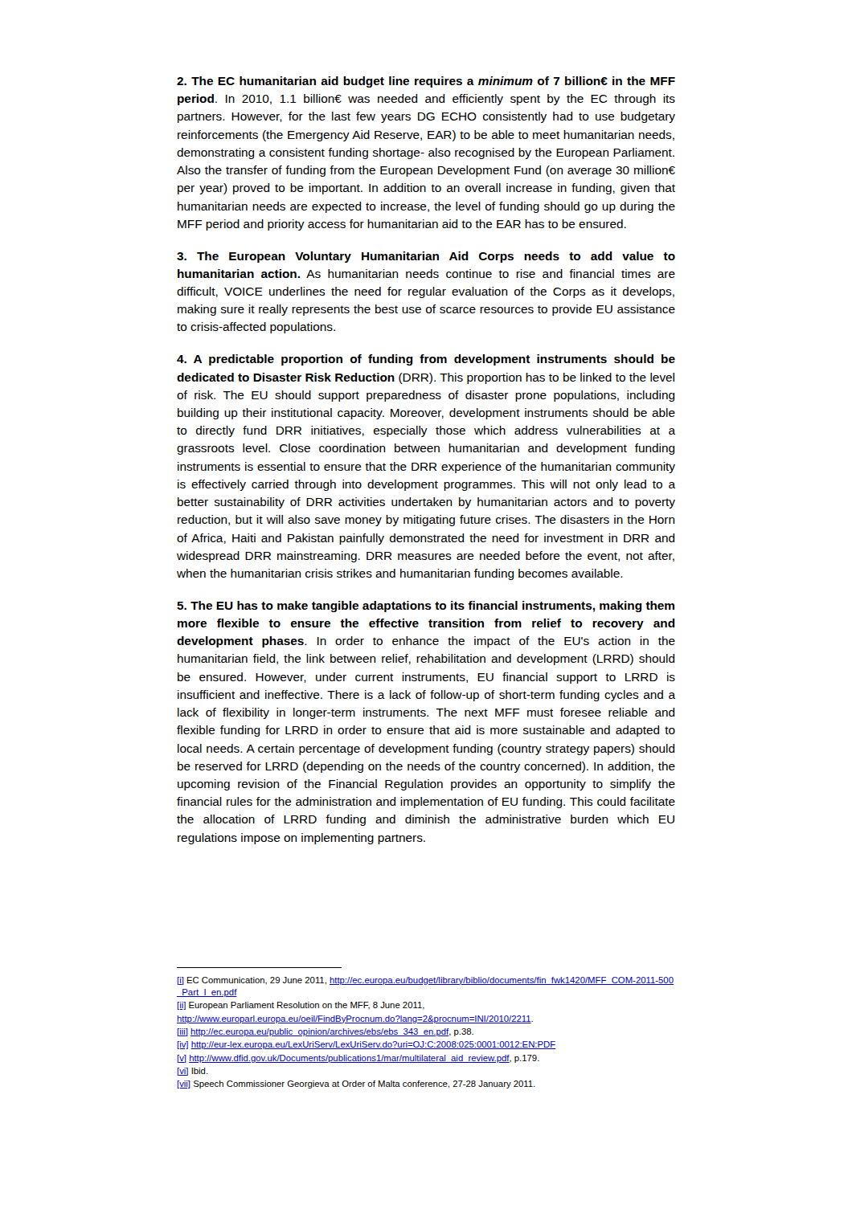2. The EC humanitarian aid budget line requires a minimum of 7 billion€ in the MFF period. In 2010, 1.1 billion€ was needed and efficiently spent by the EC through its partners. However, for the last few years DG ECHO consistently had to use budgetary reinforcements (the Emergency Aid Reserve, EAR) to be able to meet humanitarian needs, demonstrating a consistent funding shortage- also recognised by the European Parliament. Also the transfer of funding from the European Development Fund (on average 30 million€ per year) proved to be important. In addition to an overall increase in funding, given that humanitarian needs are expected to increase, the level of funding should go up during the MFF period and priority access for humanitarian aid to the EAR has to be ensured.
3. The European Voluntary Humanitarian Aid Corps needs to add value to humanitarian action. As humanitarian needs continue to rise and financial times are difficult, VOICE underlines the need for regular evaluation of the Corps as it develops, making sure it really represents the best use of scarce resources to provide EU assistance to crisis-affected populations.
4. A predictable proportion of funding from development instruments should be dedicated to Disaster Risk Reduction (DRR). This proportion has to be linked to the level of risk. The EU should support preparedness of disaster prone populations, including building up their institutional capacity. Moreover, development instruments should be able to directly fund DRR initiatives, especially those which address vulnerabilities at a grassroots level. Close coordination between humanitarian and development funding instruments is essential to ensure that the DRR experience of the humanitarian community is effectively carried through into development programmes. This will not only lead to a better sustainability of DRR activities undertaken by humanitarian actors and to poverty reduction, but it will also save money by mitigating future crises. The disasters in the Horn of Africa, Haiti and Pakistan painfully demonstrated the need for investment in DRR and widespread DRR mainstreaming. DRR measures are needed before the event, not after, when the humanitarian crisis strikes and humanitarian funding becomes available.
5. The EU has to make tangible adaptations to its financial instruments, making them more flexible to ensure the effective transition from relief to recovery and development phases. In order to enhance the impact of the EU's action in the humanitarian field, the link between relief, rehabilitation and development (LRRD) should be ensured. However, under current instruments, EU financial support to LRRD is insufficient and ineffective. There is a lack of follow-up of short-term funding cycles and a lack of flexibility in longer-term instruments. The next MFF must foresee reliable and flexible funding for LRRD in order to ensure that aid is more sustainable and adapted to local needs. A certain percentage of development funding (country strategy papers) should be reserved for LRRD (depending on the needs of the country concerned). In addition, the upcoming revision of the Financial Regulation provides an opportunity to simplify the financial rules for the administration and implementation of EU funding. This could facilitate the allocation of LRRD funding and diminish the administrative burden which EU regulations impose on implementing partners.
[i] EC Communication, 29 June 2011, http://ec.europa.eu/budget/library/biblio/documents/fin_fwk1420/MFF_COM-2011-500_Part_I_en.pdf
[ii] European Parliament Resolution on the MFF, 8 June 2011,
http://www.europarl.europa.eu/oeil/FindByProcnum.do?lang=2&procnum=INI/2010/2211.
[iii] http://ec.europa.eu/public_opinion/archives/ebs/ebs_343_en.pdf, p.38.
[iv] http://eur-lex.europa.eu/LexUriServ/LexUriServ.do?uri=OJ:C:2008:025:0001:0012:EN:PDF
[v] http://www.dfid.gov.uk/Documents/publications1/mar/multilateral_aid_review.pdf, p.179.
[vi] Ibid.
[vii] Speech Commissioner Georgieva at Order of Malta conference, 27-28 January 2011.